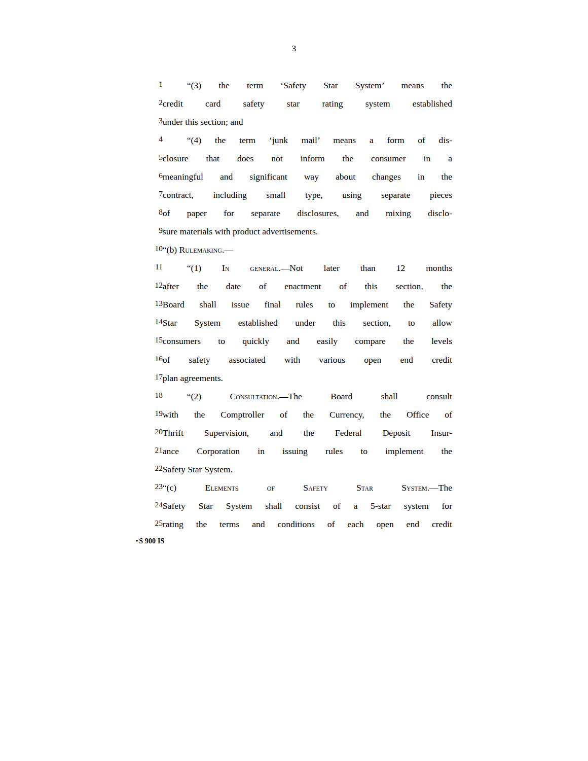3
| 1 | “(3) the term ‘Safety Star System’ means the |
| 2 | credit card safety star rating system established |
| 3 | under this section; and |
| 4 | “(4) the term ‘junk mail’ means a form of dis- |
| 5 | closure that does not inform the consumer in a |
| 6 | meaningful and significant way about changes in the |
| 7 | contract, including small type, using separate pieces |
| 8 | of paper for separate disclosures, and mixing disclo- |
| 9 | sure materials with product advertisements. |
| 10 | “(b) Rulemaking .— |
| 11 | “(1) In general .—Not later than 12 months |
| 12 | after the date of enactment of this section, the |
| 13 | Board shall issue final rules to implement the Safety |
| 14 | Star System established under this section, to allow |
| 15 | consumers to quickly and easily compare the levels |
| 16 | of safety associated with various open end credit |
| 17 | plan agreements. |
| 18 | “(2) Consultation .—The Board shall consult |
| 19 | with the Comptroller of the Currency, the Office of |
| 20 | Thrift Supervision, and the Federal Deposit Insur- |
| 21 | ance Corporation in issuing rules to implement the |
| 22 | Safety Star System. |
| 23 | “(c) Elements of Safety Star System .—The |
| 24 | Safety Star System shall consist of a 5-star system for |
| 25 | rating the terms and conditions of each open end credit |
•S 900 IS